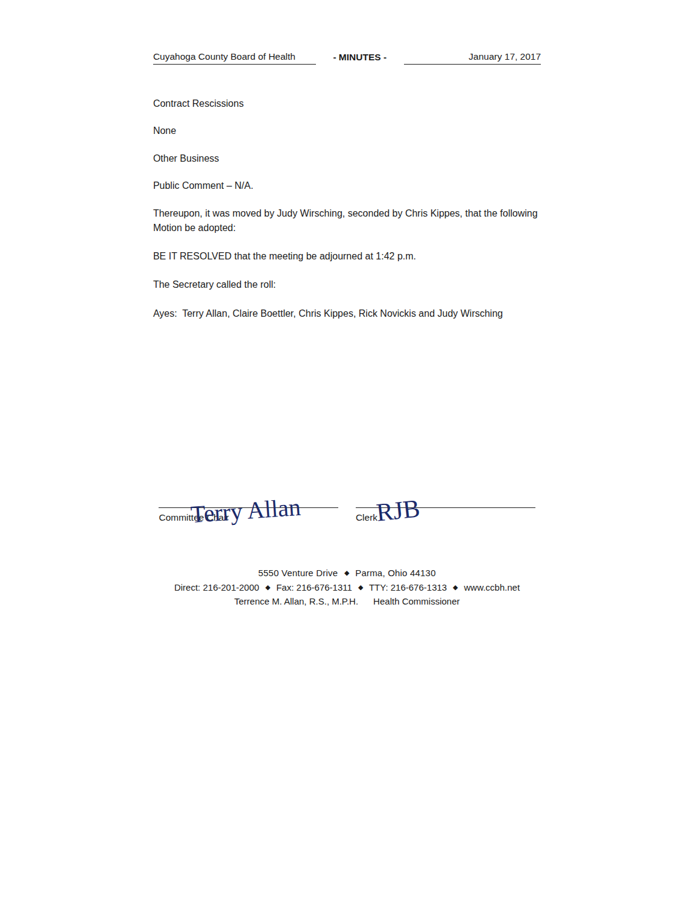Cuyahoga County Board of Health
- MINUTES -
January 17, 2017
Contract Rescissions
None
Other Business
Public Comment – N/A.
Thereupon, it was moved by Judy Wirsching, seconded by Chris Kippes, that the following Motion be adopted:
BE IT RESOLVED that the meeting be adjourned at 1:42 p.m.
The Secretary called the roll:
Ayes: Terry Allan, Claire Boettler, Chris Kippes, Rick Novickis and Judy Wirsching
Terry Allan
Committee Chair
RJB
Clerk
5550 Venture Drive ◆ Parma, Ohio 44130
Direct: 216-201-2000 ◆ Fax: 216-676-1311 ◆ TTY: 216-676-1313 ◆ www.ccbh.net
Terrence M. Allan, R.S., M.P.H. Health Commissioner